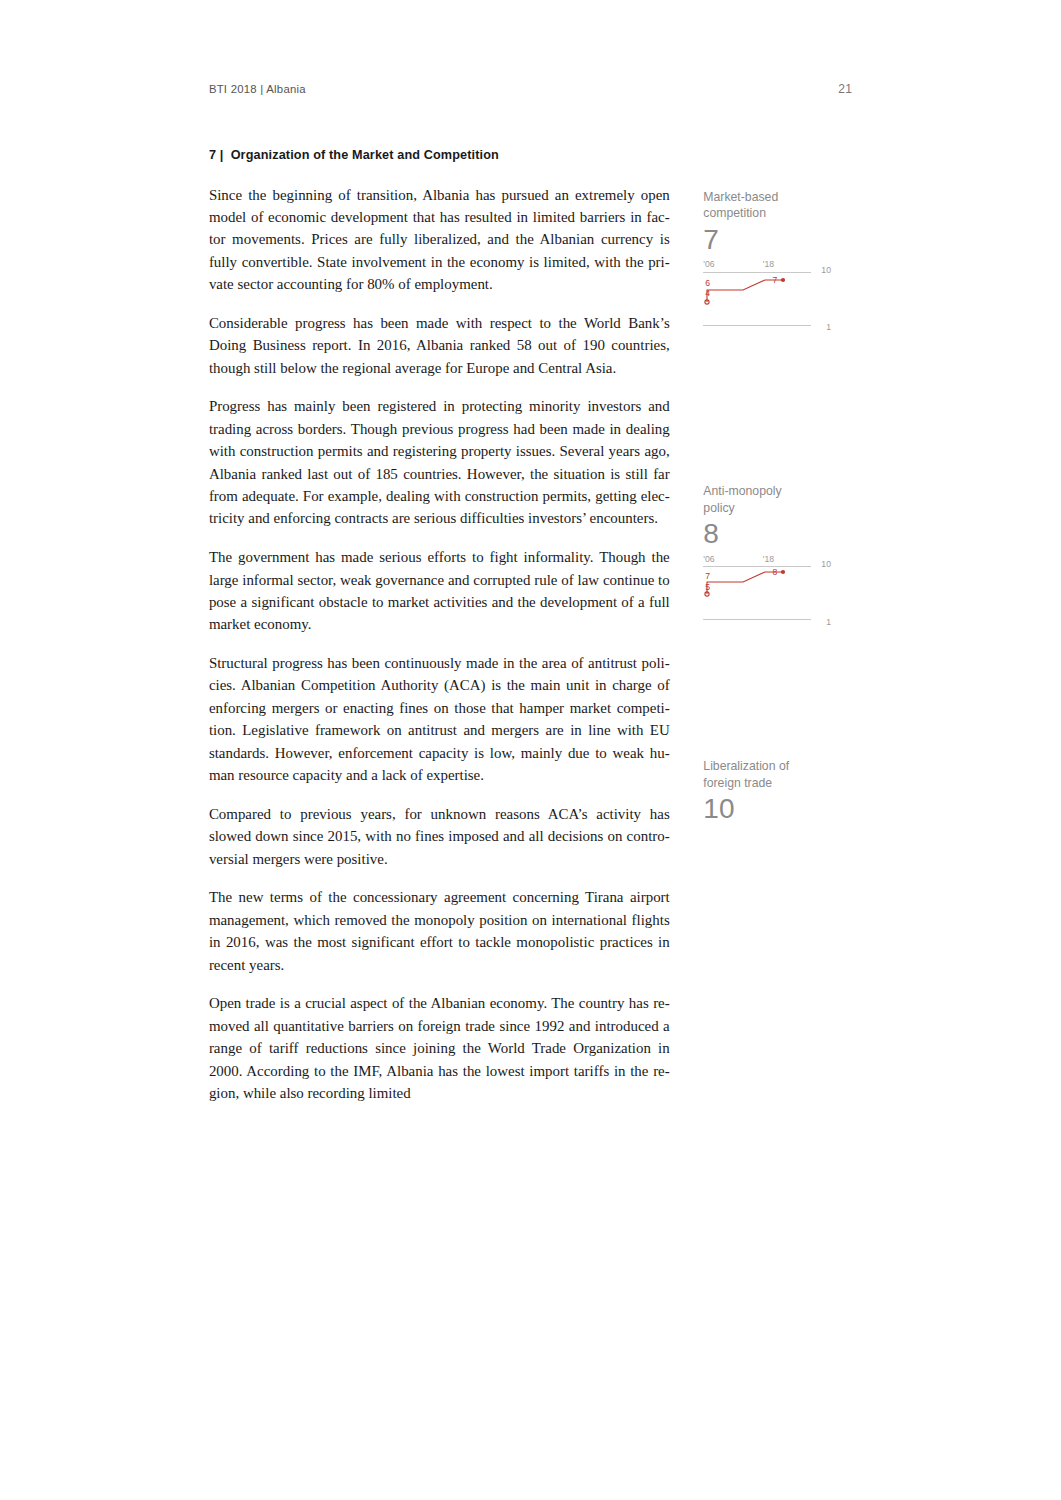BTI 2018 | Albania
21
7 | Organization of the Market and Competition
Since the beginning of transition, Albania has pursued an extremely open model of economic development that has resulted in limited barriers in factor movements. Prices are fully liberalized, and the Albanian currency is fully convertible. State involvement in the economy is limited, with the private sector accounting for 80% of employment.
Considerable progress has been made with respect to the World Bank’s Doing Business report. In 2016, Albania ranked 58 out of 190 countries, though still below the regional average for Europe and Central Asia.
Progress has mainly been registered in protecting minority investors and trading across borders. Though previous progress had been made in dealing with construction permits and registering property issues. Several years ago, Albania ranked last out of 185 countries. However, the situation is still far from adequate. For example, dealing with construction permits, getting electricity and enforcing contracts are serious difficulties investors’ encounters.
The government has made serious efforts to fight informality. Though the large informal sector, weak governance and corrupted rule of law continue to pose a significant obstacle to market activities and the development of a full market economy.
Structural progress has been continuously made in the area of antitrust policies. Albanian Competition Authority (ACA) is the main unit in charge of enforcing mergers or enacting fines on those that hamper market competition. Legislative framework on antitrust and mergers are in line with EU standards. However, enforcement capacity is low, mainly due to weak human resource capacity and a lack of expertise.
Compared to previous years, for unknown reasons ACA’s activity has slowed down since 2015, with no fines imposed and all decisions on controversial mergers were positive.
The new terms of the concessionary agreement concerning Tirana airport management, which removed the monopoly position on international flights in 2016, was the most significant effort to tackle monopolistic practices in recent years.
Open trade is a crucial aspect of the Albanian economy. The country has removed all quantitative barriers on foreign trade since 1992 and introduced a range of tariff reductions since joining the World Trade Organization in 2000. According to the IMF, Albania has the lowest import tariffs in the region, while also recording limited
Market-based
competition
7
'06 '18 10 1
4 6 7
Anti-monopoly
policy
8
'06 '18 10 1
5 7 8
Liberalization of
foreign trade
10